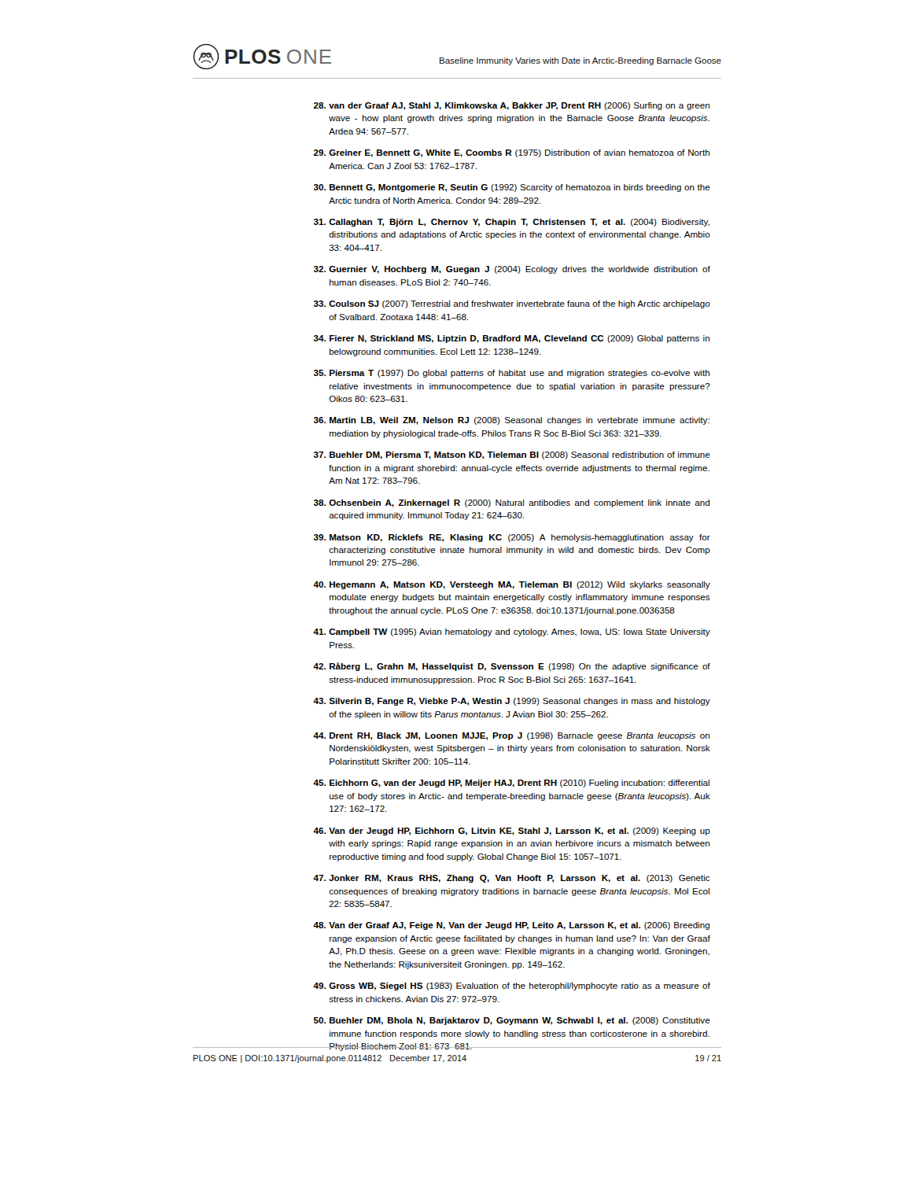PLOS ONE
Baseline Immunity Varies with Date in Arctic-Breeding Barnacle Goose
van der Graaf AJ, Stahl J, Klimkowska A, Bakker JP, Drent RH (2006) Surfing on a green wave - how plant growth drives spring migration in the Barnacle Goose Branta leucopsis. Ardea 94: 567–577.
Greiner E, Bennett G, White E, Coombs R (1975) Distribution of avian hematozoa of North America. Can J Zool 53: 1762–1787.
Bennett G, Montgomerie R, Seutin G (1992) Scarcity of hematozoa in birds breeding on the Arctic tundra of North America. Condor 94: 289–292.
Callaghan T, Björn L, Chernov Y, Chapin T, Christensen T, et al. (2004) Biodiversity, distributions and adaptations of Arctic species in the context of environmental change. Ambio 33: 404–417.
Guernier V, Hochberg M, Guegan J (2004) Ecology drives the worldwide distribution of human diseases. PLoS Biol 2: 740–746.
Coulson SJ (2007) Terrestrial and freshwater invertebrate fauna of the high Arctic archipelago of Svalbard. Zootaxa 1448: 41–68.
Fierer N, Strickland MS, Liptzin D, Bradford MA, Cleveland CC (2009) Global patterns in belowground communities. Ecol Lett 12: 1238–1249.
Piersma T (1997) Do global patterns of habitat use and migration strategies co-evolve with relative investments in immunocompetence due to spatial variation in parasite pressure? Oikos 80: 623–631.
Martin LB, Weil ZM, Nelson RJ (2008) Seasonal changes in vertebrate immune activity: mediation by physiological trade-offs. Philos Trans R Soc B-Biol Sci 363: 321–339.
Buehler DM, Piersma T, Matson KD, Tieleman BI (2008) Seasonal redistribution of immune function in a migrant shorebird: annual-cycle effects override adjustments to thermal regime. Am Nat 172: 783–796.
Ochsenbein A, Zinkernagel R (2000) Natural antibodies and complement link innate and acquired immunity. Immunol Today 21: 624–630.
Matson KD, Ricklefs RE, Klasing KC (2005) A hemolysis-hemagglutination assay for characterizing constitutive innate humoral immunity in wild and domestic birds. Dev Comp Immunol 29: 275–286.
Hegemann A, Matson KD, Versteegh MA, Tieleman BI (2012) Wild skylarks seasonally modulate energy budgets but maintain energetically costly inflammatory immune responses throughout the annual cycle. PLoS One 7: e36358. doi:10.1371/journal.pone.0036358
Campbell TW (1995) Avian hematology and cytology. Ames, Iowa, US: Iowa State University Press.
Råberg L, Grahn M, Hasselquist D, Svensson E (1998) On the adaptive significance of stress-induced immunosuppression. Proc R Soc B-Biol Sci 265: 1637–1641.
Silverin B, Fange R, Viebke P-A, Westin J (1999) Seasonal changes in mass and histology of the spleen in willow tits Parus montanus. J Avian Biol 30: 255–262.
Drent RH, Black JM, Loonen MJJE, Prop J (1998) Barnacle geese Branta leucopsis on Nordenskiöldkysten, west Spitsbergen – in thirty years from colonisation to saturation. Norsk Polarinstitutt Skrifter 200: 105–114.
Eichhorn G, van der Jeugd HP, Meijer HAJ, Drent RH (2010) Fueling incubation: differential use of body stores in Arctic- and temperate-breeding barnacle geese (Branta leucopsis). Auk 127: 162–172.
Van der Jeugd HP, Eichhorn G, Litvin KE, Stahl J, Larsson K, et al. (2009) Keeping up with early springs: Rapid range expansion in an avian herbivore incurs a mismatch between reproductive timing and food supply. Global Change Biol 15: 1057–1071.
Jonker RM, Kraus RHS, Zhang Q, Van Hooft P, Larsson K, et al. (2013) Genetic consequences of breaking migratory traditions in barnacle geese Branta leucopsis. Mol Ecol 22: 5835–5847.
Van der Graaf AJ, Feige N, Van der Jeugd HP, Leito A, Larsson K, et al. (2006) Breeding range expansion of Arctic geese facilitated by changes in human land use? In: Van der Graaf AJ, Ph.D thesis. Geese on a green wave: Flexible migrants in a changing world. Groningen, the Netherlands: Rijksuniversiteit Groningen. pp. 149–162.
Gross WB, Siegel HS (1983) Evaluation of the heterophil/lymphocyte ratio as a measure of stress in chickens. Avian Dis 27: 972–979.
Buehler DM, Bhola N, Barjaktarov D, Goymann W, Schwabl I, et al. (2008) Constitutive immune function responds more slowly to handling stress than corticosterone in a shorebird. Physiol Biochem Zool 81: 673–681.
PLOS ONE | DOI:10.1371/journal.pone.0114812 December 17, 2014
19 / 21